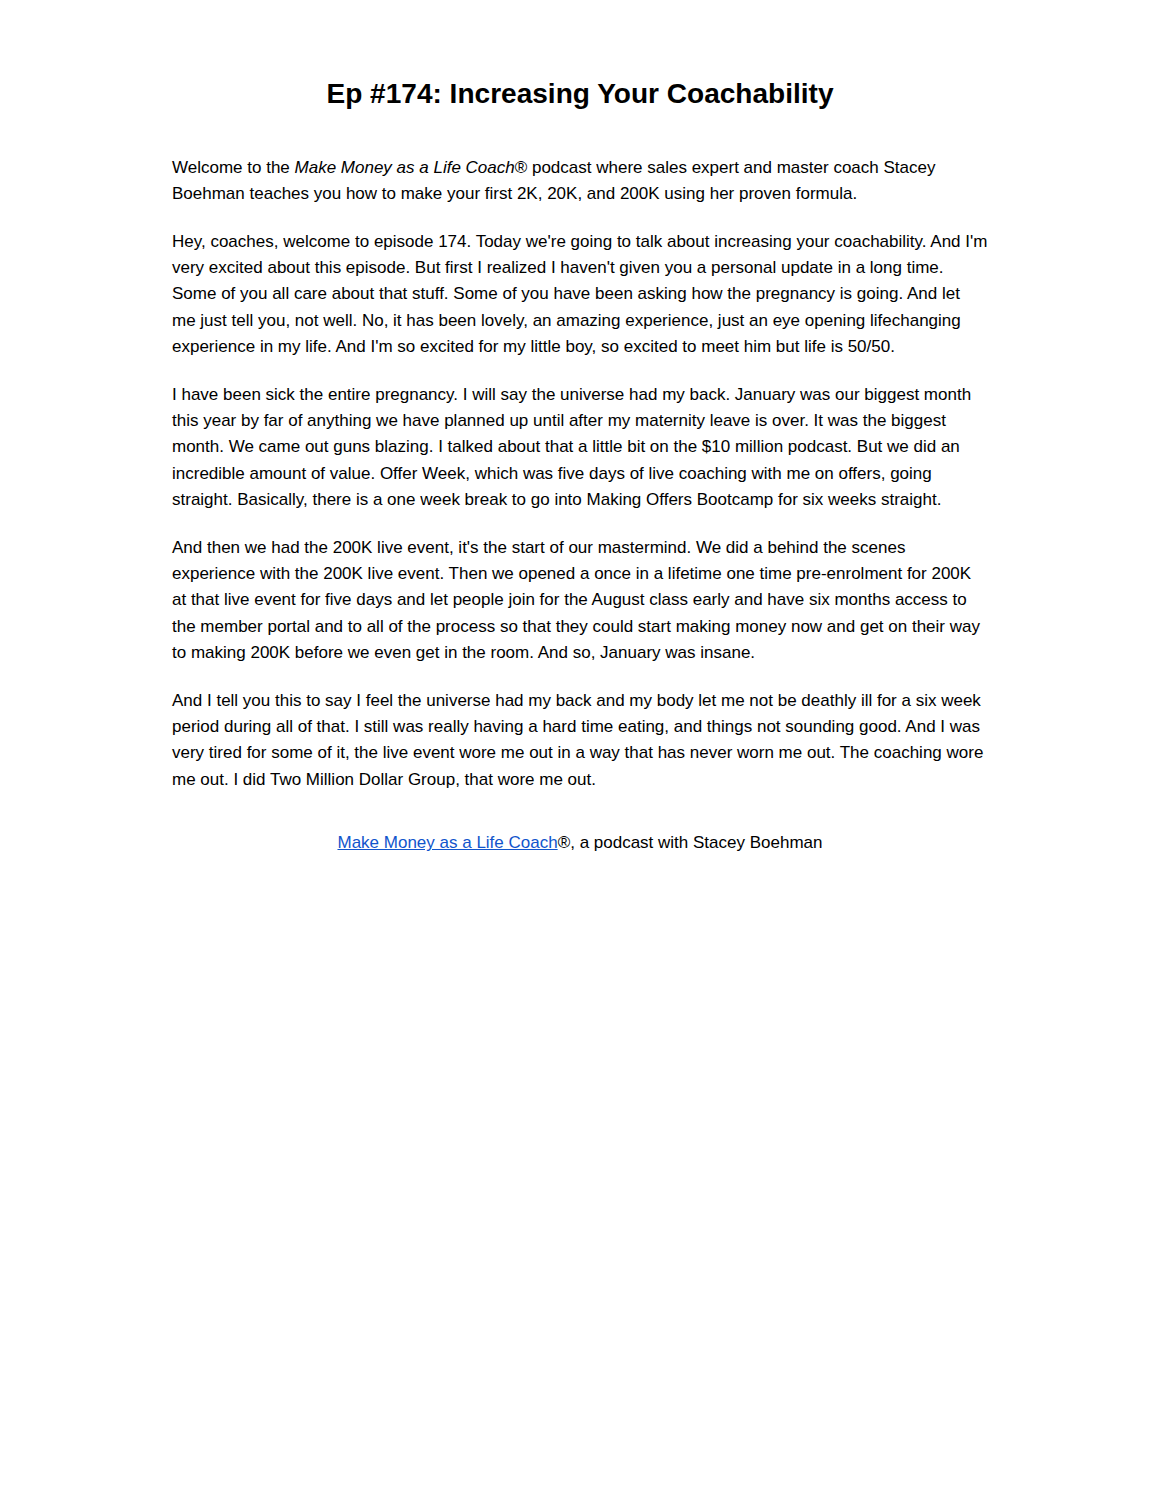Ep #174: Increasing Your Coachability
Welcome to the Make Money as a Life Coach® podcast where sales expert and master coach Stacey Boehman teaches you how to make your first 2K, 20K, and 200K using her proven formula.
Hey, coaches, welcome to episode 174. Today we're going to talk about increasing your coachability. And I'm very excited about this episode. But first I realized I haven't given you a personal update in a long time. Some of you all care about that stuff. Some of you have been asking how the pregnancy is going. And let me just tell you, not well. No, it has been lovely, an amazing experience, just an eye opening lifechanging experience in my life. And I'm so excited for my little boy, so excited to meet him but life is 50/50.
I have been sick the entire pregnancy. I will say the universe had my back. January was our biggest month this year by far of anything we have planned up until after my maternity leave is over. It was the biggest month. We came out guns blazing. I talked about that a little bit on the $10 million podcast. But we did an incredible amount of value. Offer Week, which was five days of live coaching with me on offers, going straight. Basically, there is a one week break to go into Making Offers Bootcamp for six weeks straight.
And then we had the 200K live event, it's the start of our mastermind. We did a behind the scenes experience with the 200K live event. Then we opened a once in a lifetime one time pre-enrolment for 200K at that live event for five days and let people join for the August class early and have six months access to the member portal and to all of the process so that they could start making money now and get on their way to making 200K before we even get in the room. And so, January was insane.
And I tell you this to say I feel the universe had my back and my body let me not be deathly ill for a six week period during all of that. I still was really having a hard time eating, and things not sounding good. And I was very tired for some of it, the live event wore me out in a way that has never worn me out. The coaching wore me out. I did Two Million Dollar Group, that wore me out.
Make Money as a Life Coach®, a podcast with Stacey Boehman